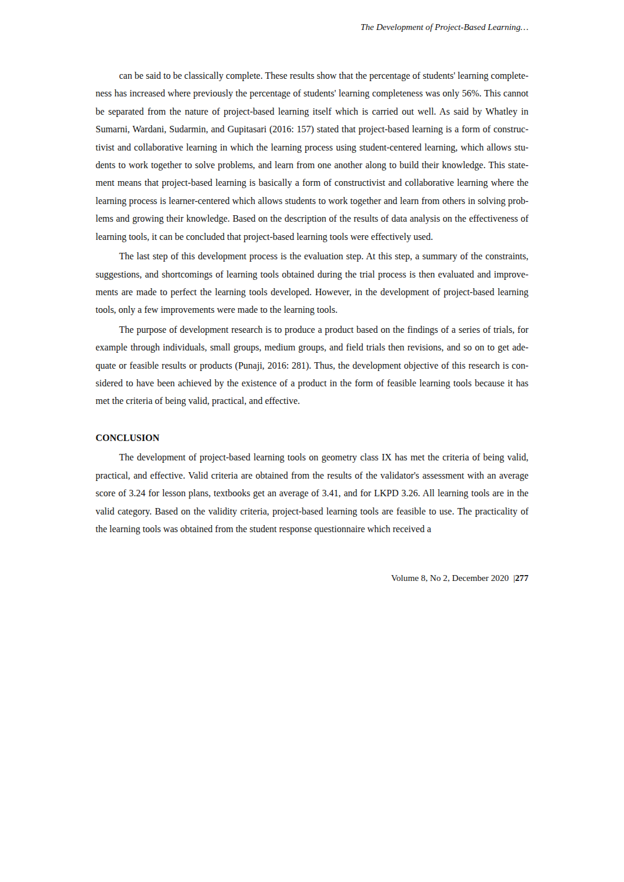The Development of Project-Based Learning…
can be said to be classically complete. These results show that the percentage of students' learning completeness has increased where previously the percentage of students' learning completeness was only 56%. This cannot be separated from the nature of project-based learning itself which is carried out well. As said by Whatley in Sumarni, Wardani, Sudarmin, and Gupitasari (2016: 157) stated that project-based learning is a form of constructivist and collaborative learning in which the learning process using student-centered learning, which allows students to work together to solve problems, and learn from one another along to build their knowledge. This statement means that project-based learning is basically a form of constructivist and collaborative learning where the learning process is learner-centered which allows students to work together and learn from others in solving problems and growing their knowledge. Based on the description of the results of data analysis on the effectiveness of learning tools, it can be concluded that project-based learning tools were effectively used.
The last step of this development process is the evaluation step. At this step, a summary of the constraints, suggestions, and shortcomings of learning tools obtained during the trial process is then evaluated and improvements are made to perfect the learning tools developed. However, in the development of project-based learning tools, only a few improvements were made to the learning tools.
The purpose of development research is to produce a product based on the findings of a series of trials, for example through individuals, small groups, medium groups, and field trials then revisions, and so on to get adequate or feasible results or products (Punaji, 2016: 281). Thus, the development objective of this research is considered to have been achieved by the existence of a product in the form of feasible learning tools because it has met the criteria of being valid, practical, and effective.
Conclusion
The development of project-based learning tools on geometry class IX has met the criteria of being valid, practical, and effective. Valid criteria are obtained from the results of the validator's assessment with an average score of 3.24 for lesson plans, textbooks get an average of 3.41, and for LKPD 3.26. All learning tools are in the valid category. Based on the validity criteria, project-based learning tools are feasible to use. The practicality of the learning tools was obtained from the student response questionnaire which received a
Volume 8, No 2, December 2020 |277